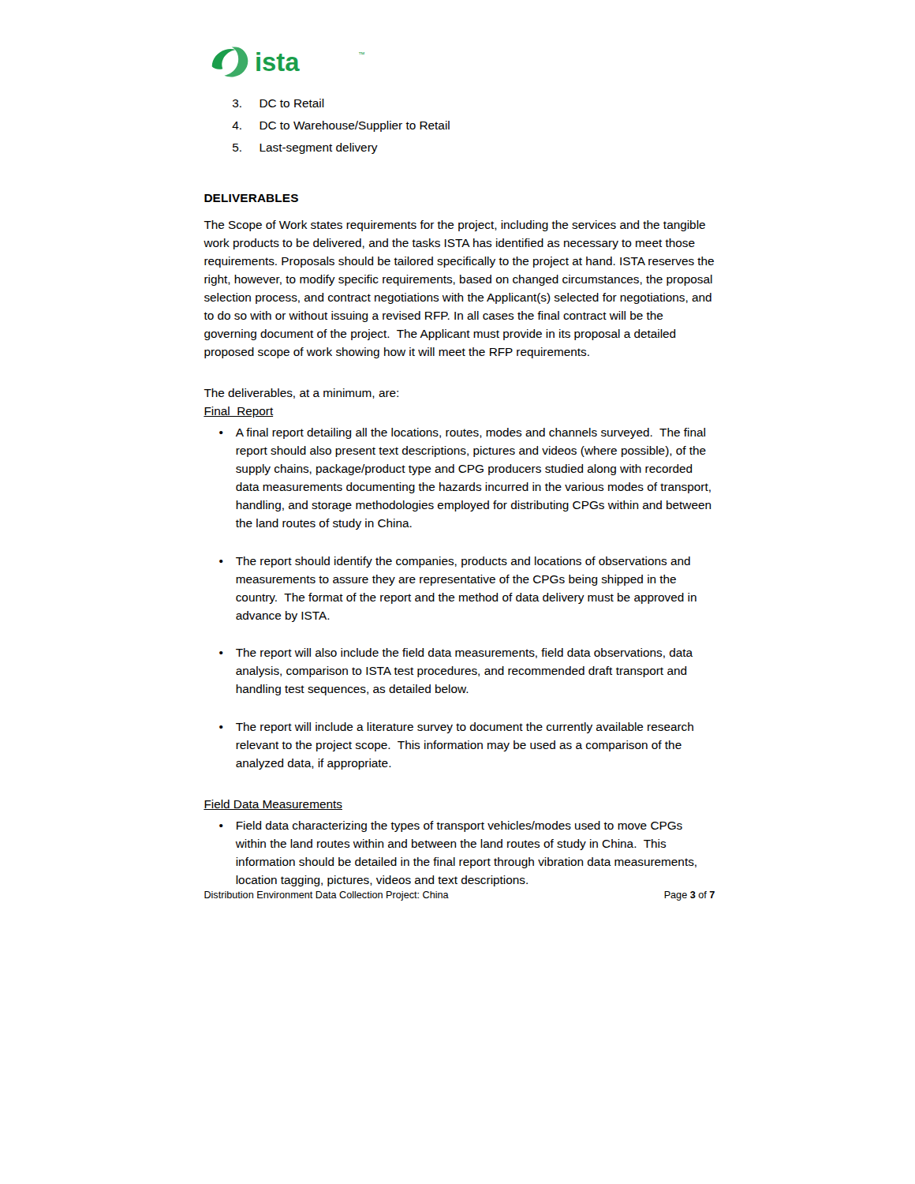ista ™
DC to Retail
DC to Warehouse/Supplier to Retail
Last-segment delivery
DELIVERABLES
The Scope of Work states requirements for the project, including the services and the tangible work products to be delivered, and the tasks ISTA has identified as necessary to meet those requirements. Proposals should be tailored specifically to the project at hand. ISTA reserves the right, however, to modify specific requirements, based on changed circumstances, the proposal selection process, and contract negotiations with the Applicant(s) selected for negotiations, and to do so with or without issuing a revised RFP. In all cases the final contract will be the governing document of the project. The Applicant must provide in its proposal a detailed proposed scope of work showing how it will meet the RFP requirements.
The deliverables, at a minimum, are:
Final Report
A final report detailing all the locations, routes, modes and channels surveyed. The final report should also present text descriptions, pictures and videos (where possible), of the supply chains, package/product type and CPG producers studied along with recorded data measurements documenting the hazards incurred in the various modes of transport, handling, and storage methodologies employed for distributing CPGs within and between the land routes of study in China.
The report should identify the companies, products and locations of observations and measurements to assure they are representative of the CPGs being shipped in the country. The format of the report and the method of data delivery must be approved in advance by ISTA.
The report will also include the field data measurements, field data observations, data analysis, comparison to ISTA test procedures, and recommended draft transport and handling test sequences, as detailed below.
The report will include a literature survey to document the currently available research relevant to the project scope. This information may be used as a comparison of the analyzed data, if appropriate.
Field Data Measurements
Field data characterizing the types of transport vehicles/modes used to move CPGs within the land routes within and between the land routes of study in China. This information should be detailed in the final report through vibration data measurements, location tagging, pictures, videos and text descriptions.
Distribution Environment Data Collection Project: China Page 3 of 7